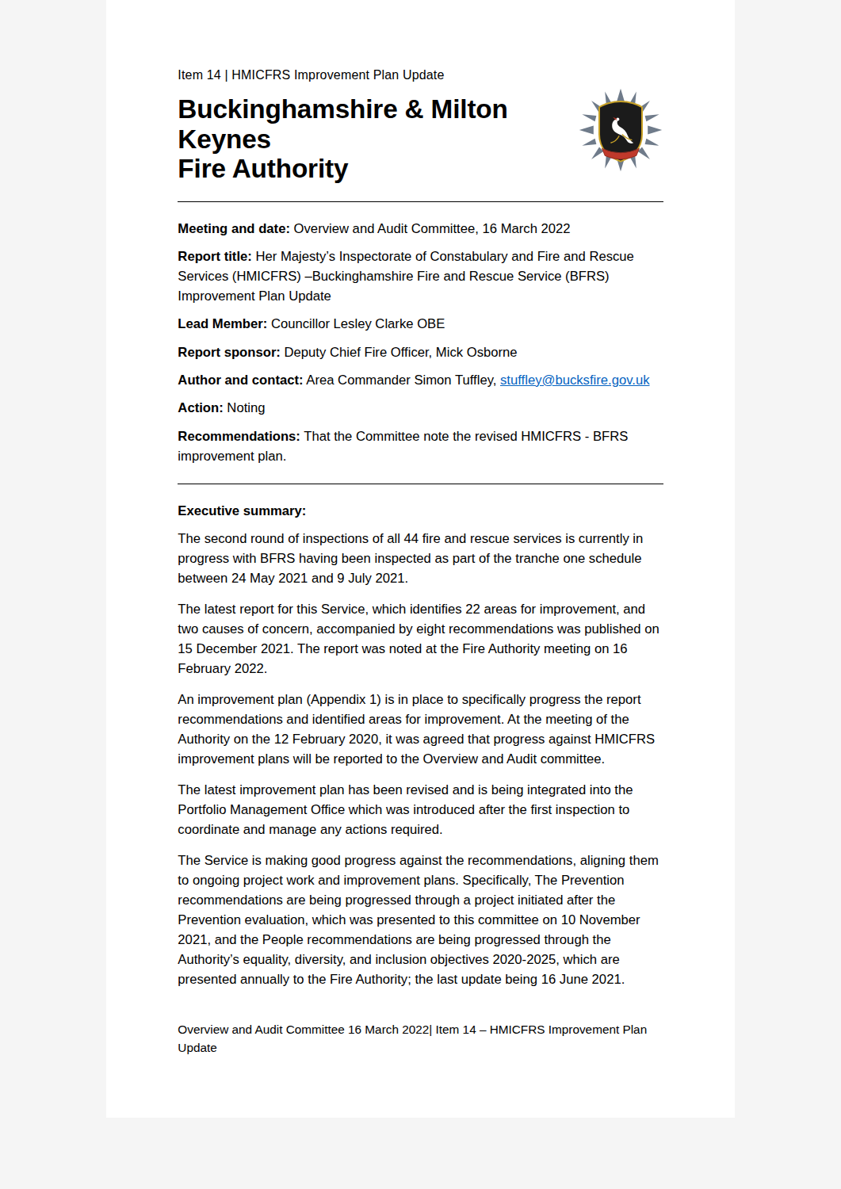Item 14 | HMICFRS Improvement Plan Update
Buckinghamshire & Milton Keynes
Fire Authority
Meeting and date: Overview and Audit Committee, 16 March 2022
Report title: Her Majesty’s Inspectorate of Constabulary and Fire and Rescue Services (HMICFRS) –Buckinghamshire Fire and Rescue Service (BFRS) Improvement Plan Update
Lead Member: Councillor Lesley Clarke OBE
Report sponsor: Deputy Chief Fire Officer, Mick Osborne
Author and contact: Area Commander Simon Tuffley, stuffley@bucksfire.gov.uk
Action: Noting
Recommendations: That the Committee note the revised HMICFRS - BFRS improvement plan.
Executive summary:
The second round of inspections of all 44 fire and rescue services is currently in progress with BFRS having been inspected as part of the tranche one schedule between 24 May 2021 and 9 July 2021.
The latest report for this Service, which identifies 22 areas for improvement, and two causes of concern, accompanied by eight recommendations was published on 15 December 2021. The report was noted at the Fire Authority meeting on 16 February 2022.
An improvement plan (Appendix 1) is in place to specifically progress the report recommendations and identified areas for improvement. At the meeting of the Authority on the 12 February 2020, it was agreed that progress against HMICFRS improvement plans will be reported to the Overview and Audit committee.
The latest improvement plan has been revised and is being integrated into the Portfolio Management Office which was introduced after the first inspection to coordinate and manage any actions required.
The Service is making good progress against the recommendations, aligning them to ongoing project work and improvement plans. Specifically, The Prevention recommendations are being progressed through a project initiated after the Prevention evaluation, which was presented to this committee on 10 November 2021, and the People recommendations are being progressed through the Authority’s equality, diversity, and inclusion objectives 2020-2025, which are presented annually to the Fire Authority; the last update being 16 June 2021.
Overview and Audit Committee 16 March 2022| Item 14 – HMICFRS Improvement Plan Update